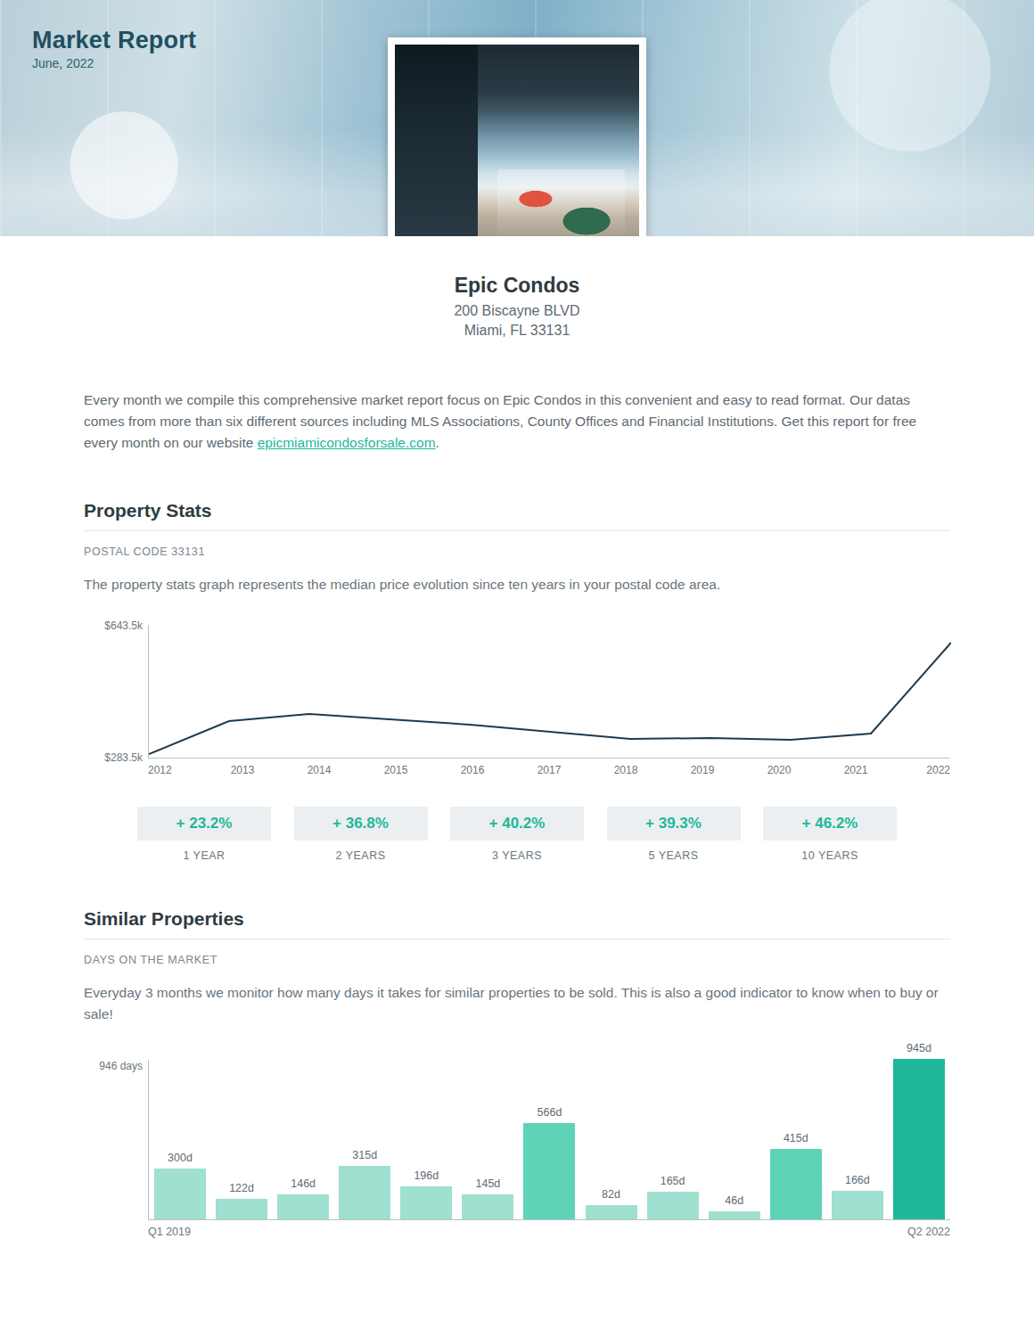Market Report
June, 2022
Epic Condos
200 Biscayne BLVD
Miami, FL 33131
Every month we compile this comprehensive market report focus on Epic Condos in this convenient and easy to read format. Our datas comes from more than six different sources including MLS Associations, County Offices and Financial Institutions. Get this report for free every month on our website epicmiamicondosforsale.com.
Property Stats
Postal code 33131
The property stats graph represents the median price evolution since ten years in your postal code area.
$643.5k $283.5k
20122013201420152016 201720182019202020212022
+ 23.2%
1 YEAR
+ 36.8%
2 YEARS
+ 40.2%
3 YEARS
+ 39.3%
5 YEARS
+ 46.2%
10 YEARS
Similar Properties
Days on the market
Everyday 3 months we monitor how many days it takes for similar properties to be sold. This is also a good indicator to know when to buy or sale!
946 days
300d
122d
146d
315d
196d
145d
566d
82d
165d
46d
415d
166d
945d
Q1 2019 Q2 2022